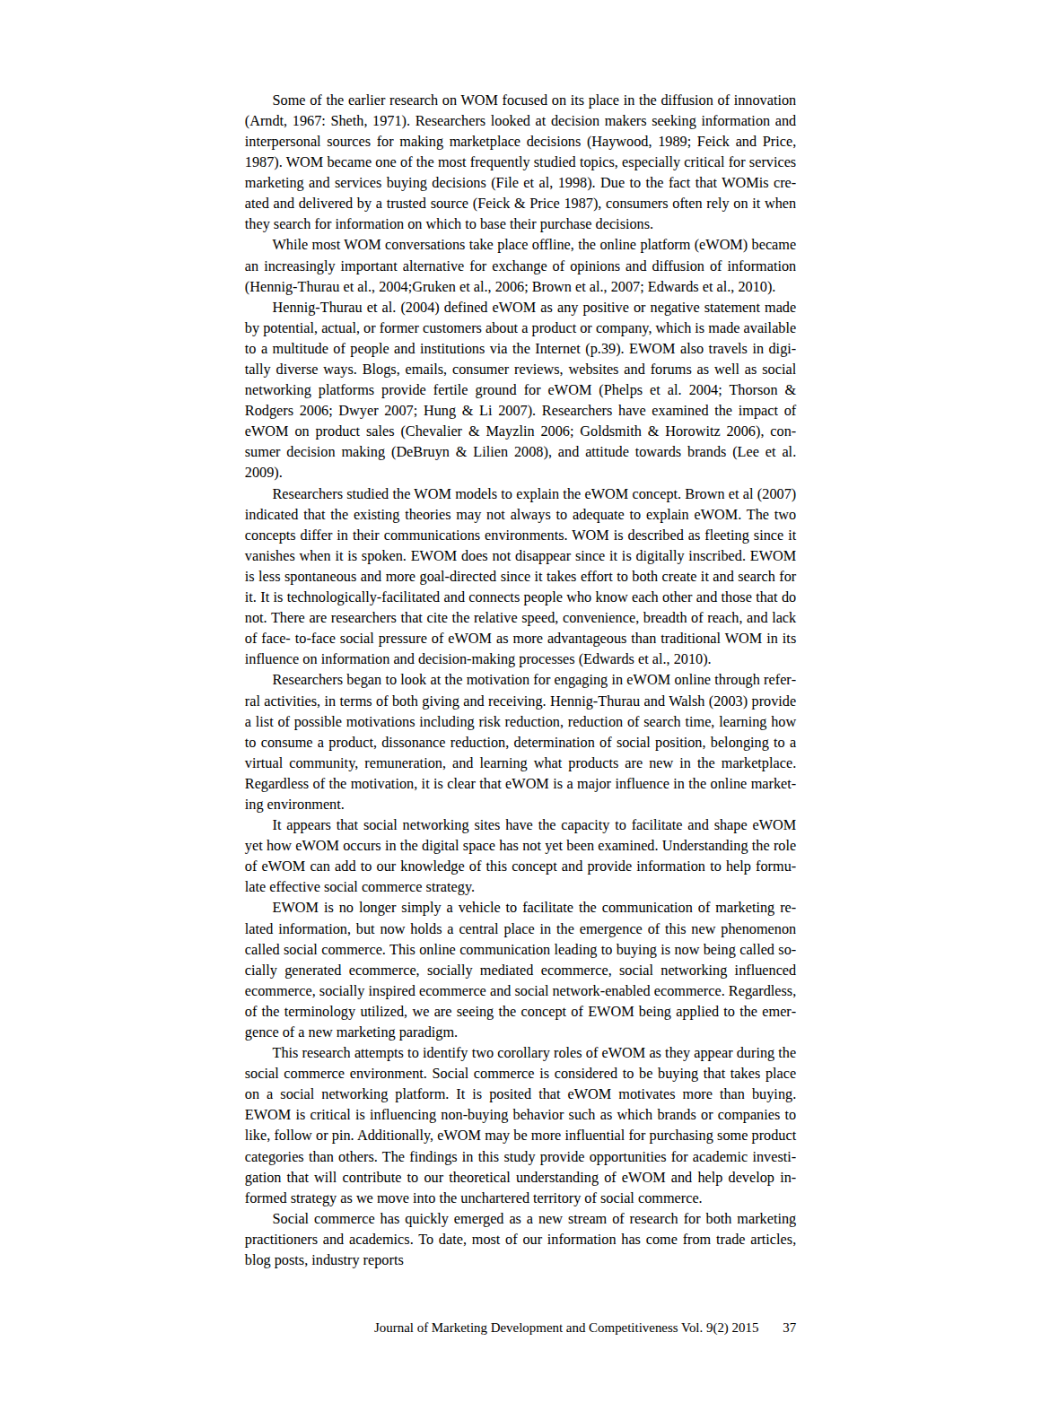Some of the earlier research on WOM focused on its place in the diffusion of innovation (Arndt, 1967: Sheth, 1971). Researchers looked at decision makers seeking information and interpersonal sources for making marketplace decisions (Haywood, 1989; Feick and Price, 1987). WOM became one of the most frequently studied topics, especially critical for services marketing and services buying decisions (File et al, 1998). Due to the fact that WOMis created and delivered by a trusted source (Feick & Price 1987), consumers often rely on it when they search for information on which to base their purchase decisions.
While most WOM conversations take place offline, the online platform (eWOM) became an increasingly important alternative for exchange of opinions and diffusion of information (Hennig-Thurau et al., 2004;Gruken et al., 2006; Brown et al., 2007; Edwards et al., 2010).
Hennig-Thurau et al. (2004) defined eWOM as any positive or negative statement made by potential, actual, or former customers about a product or company, which is made available to a multitude of people and institutions via the Internet (p.39). EWOM also travels in digitally diverse ways. Blogs, emails, consumer reviews, websites and forums as well as social networking platforms provide fertile ground for eWOM (Phelps et al. 2004; Thorson & Rodgers 2006; Dwyer 2007; Hung & Li 2007). Researchers have examined the impact of eWOM on product sales (Chevalier & Mayzlin 2006; Goldsmith & Horowitz 2006), consumer decision making (DeBruyn & Lilien 2008), and attitude towards brands (Lee et al. 2009).
Researchers studied the WOM models to explain the eWOM concept. Brown et al (2007) indicated that the existing theories may not always to adequate to explain eWOM. The two concepts differ in their communications environments. WOM is described as fleeting since it vanishes when it is spoken. EWOM does not disappear since it is digitally inscribed. EWOM is less spontaneous and more goal-directed since it takes effort to both create it and search for it. It is technologically-facilitated and connects people who know each other and those that do not. There are researchers that cite the relative speed, convenience, breadth of reach, and lack of face- to-face social pressure of eWOM as more advantageous than traditional WOM in its influence on information and decision-making processes (Edwards et al., 2010).
Researchers began to look at the motivation for engaging in eWOM online through referral activities, in terms of both giving and receiving. Hennig-Thurau and Walsh (2003) provide a list of possible motivations including risk reduction, reduction of search time, learning how to consume a product, dissonance reduction, determination of social position, belonging to a virtual community, remuneration, and learning what products are new in the marketplace. Regardless of the motivation, it is clear that eWOM is a major influence in the online marketing environment.
It appears that social networking sites have the capacity to facilitate and shape eWOM yet how eWOM occurs in the digital space has not yet been examined. Understanding the role of eWOM can add to our knowledge of this concept and provide information to help formulate effective social commerce strategy.
EWOM is no longer simply a vehicle to facilitate the communication of marketing related information, but now holds a central place in the emergence of this new phenomenon called social commerce. This online communication leading to buying is now being called socially generated ecommerce, socially mediated ecommerce, social networking influenced ecommerce, socially inspired ecommerce and social network-enabled ecommerce. Regardless, of the terminology utilized, we are seeing the concept of EWOM being applied to the emergence of a new marketing paradigm.
This research attempts to identify two corollary roles of eWOM as they appear during the social commerce environment. Social commerce is considered to be buying that takes place on a social networking platform. It is posited that eWOM motivates more than buying. EWOM is critical is influencing non-buying behavior such as which brands or companies to like, follow or pin. Additionally, eWOM may be more influential for purchasing some product categories than others. The findings in this study provide opportunities for academic investigation that will contribute to our theoretical understanding of eWOM and help develop informed strategy as we move into the unchartered territory of social commerce.
Social commerce has quickly emerged as a new stream of research for both marketing practitioners and academics. To date, most of our information has come from trade articles, blog posts, industry reports
Journal of Marketing Development and Competitiveness Vol. 9(2) 201537